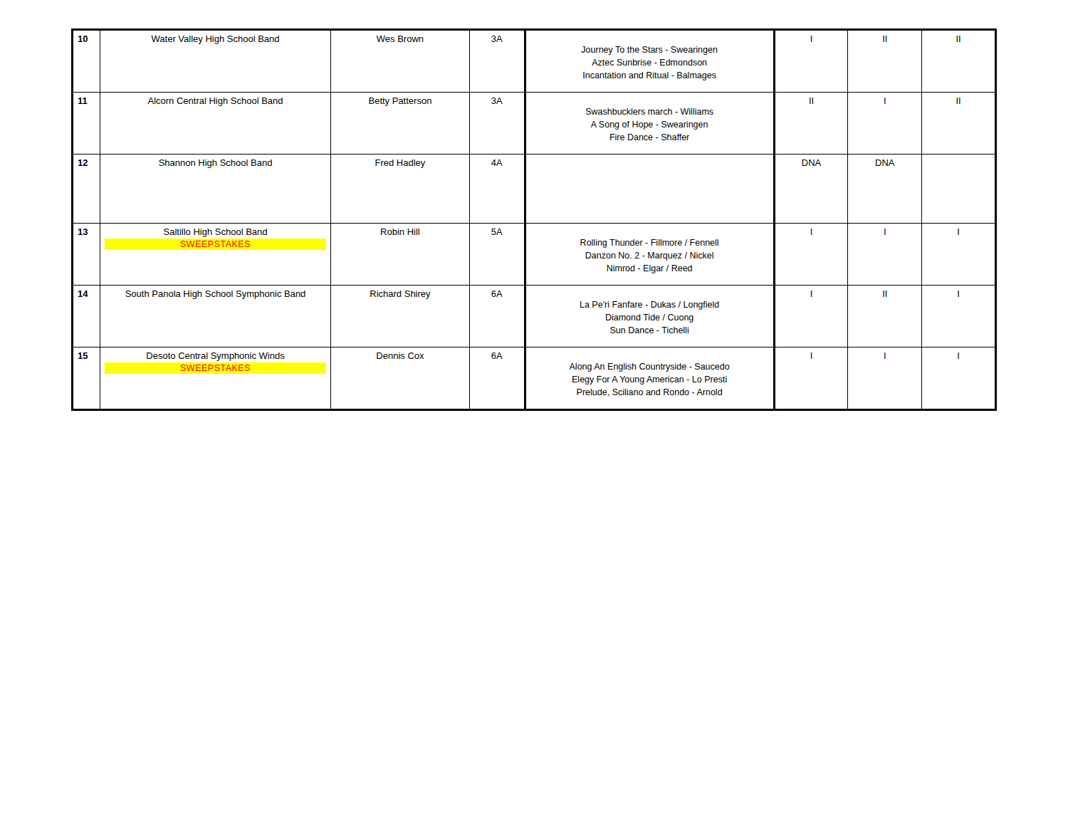| 10 | Water Valley High School Band | Wes Brown | 3A | Journey To the Stars - Swearingen Aztec Sunbrise - Edmondson Incantation and Ritual - Balmages | I | II | II |
| 11 | Alcorn Central High School Band | Betty Patterson | 3A | Swashbucklers march - Williams A Song of Hope - Swearingen Fire Dance - Shaffer | II | I | II |
| 12 | Shannon High School Band | Fred Hadley | 4A | | DNA | DNA | |
| 13 | Saltillo High School Band SWEEPSTAKES | Robin Hill | 5A | Rolling Thunder - Fillmore / Fennell Danzon No. 2 - Marquez / Nickel Nimrod - Elgar / Reed | I | I | I |
| 14 | South Panola High School Symphonic Band | Richard Shirey | 6A | La Pe'ri Fanfare - Dukas / Longfield Diamond Tide / Cuong Sun Dance - Tichelli | I | II | I |
| 15 | Desoto Central Symphonic Winds SWEEPSTAKES | Dennis Cox | 6A | Along An English Countryside - Saucedo Elegy For A Young American - Lo Presti Prelude, Sciliano and Rondo - Arnold | I | I | I |